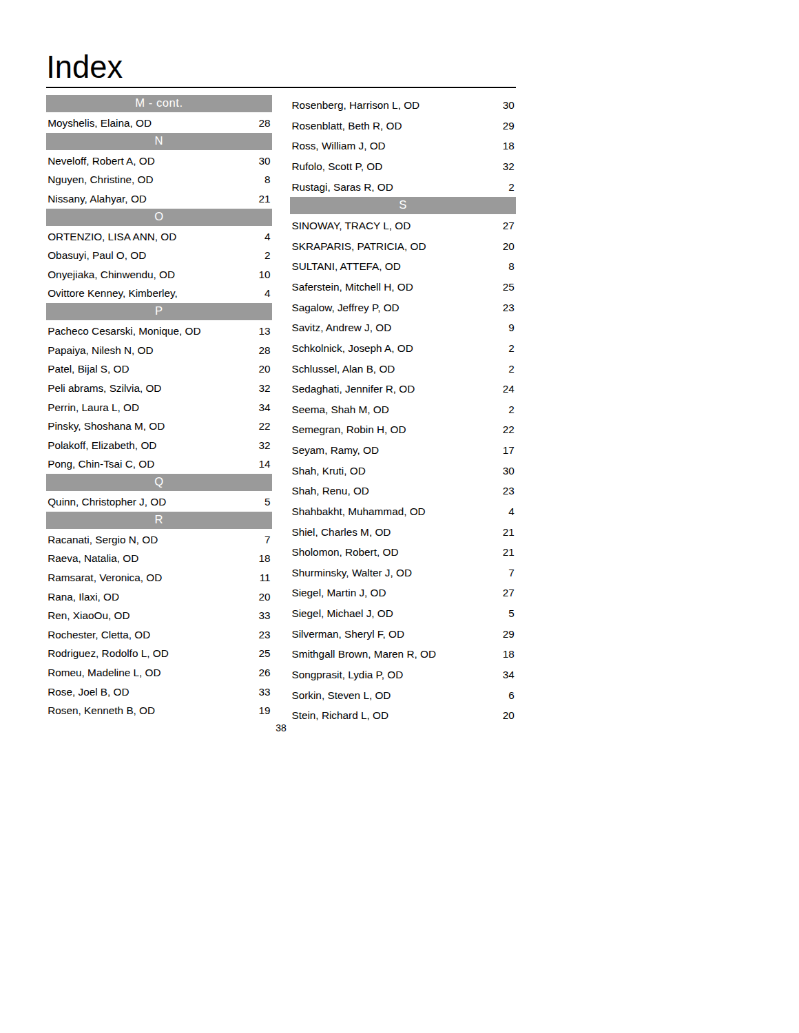Index
M - cont.
Moyshelis, Elaina, OD 28
N
Neveloff, Robert A, OD 30
Nguyen, Christine, OD 8
Nissany, Alahyar, OD 21
O
ORTENZIO, LISA ANN, OD 4
Obasuyi, Paul O, OD 2
Onyejiaka, Chinwendu, OD 10
Ovittore Kenney, Kimberley, 4
P
Pacheco Cesarski, Monique, OD 13
Papaiya, Nilesh N, OD 28
Patel, Bijal S, OD 20
Peli abrams, Szilvia, OD 32
Perrin, Laura L, OD 34
Pinsky, Shoshana M, OD 22
Polakoff, Elizabeth, OD 32
Pong, Chin-Tsai C, OD 14
Q
Quinn, Christopher J, OD 5
R
Racanati, Sergio N, OD 7
Raeva, Natalia, OD 18
Ramsarat, Veronica, OD 11
Rana, Ilaxi, OD 20
Ren, XiaoOu, OD 33
Rochester, Cletta, OD 23
Rodriguez, Rodolfo L, OD 25
Romeu, Madeline L, OD 26
Rose, Joel B, OD 33
Rosen, Kenneth B, OD 19
Rosenberg, Harrison L, OD 30
Rosenblatt, Beth R, OD 29
Ross, William J, OD 18
Rufolo, Scott P, OD 32
Rustagi, Saras R, OD 2
S
SINOWAY, TRACY L, OD 27
SKRAPARIS, PATRICIA, OD 20
SULTANI, ATTEFA, OD 8
Saferstein, Mitchell H, OD 25
Sagalow, Jeffrey P, OD 23
Savitz, Andrew J, OD 9
Schkolnick, Joseph A, OD 2
Schlussel, Alan B, OD 2
Sedaghati, Jennifer R, OD 24
Seema, Shah M, OD 2
Semegran, Robin H, OD 22
Seyam, Ramy, OD 17
Shah, Kruti, OD 30
Shah, Renu, OD 23
Shahbakht, Muhammad, OD 4
Shiel, Charles M, OD 21
Sholomon, Robert, OD 21
Shurminsky, Walter J, OD 7
Siegel, Martin J, OD 27
Siegel, Michael J, OD 5
Silverman, Sheryl F, OD 29
Smithgall Brown, Maren R, OD 18
Songprasit, Lydia P, OD 34
Sorkin, Steven L, OD 6
Stein, Richard L, OD 20
38